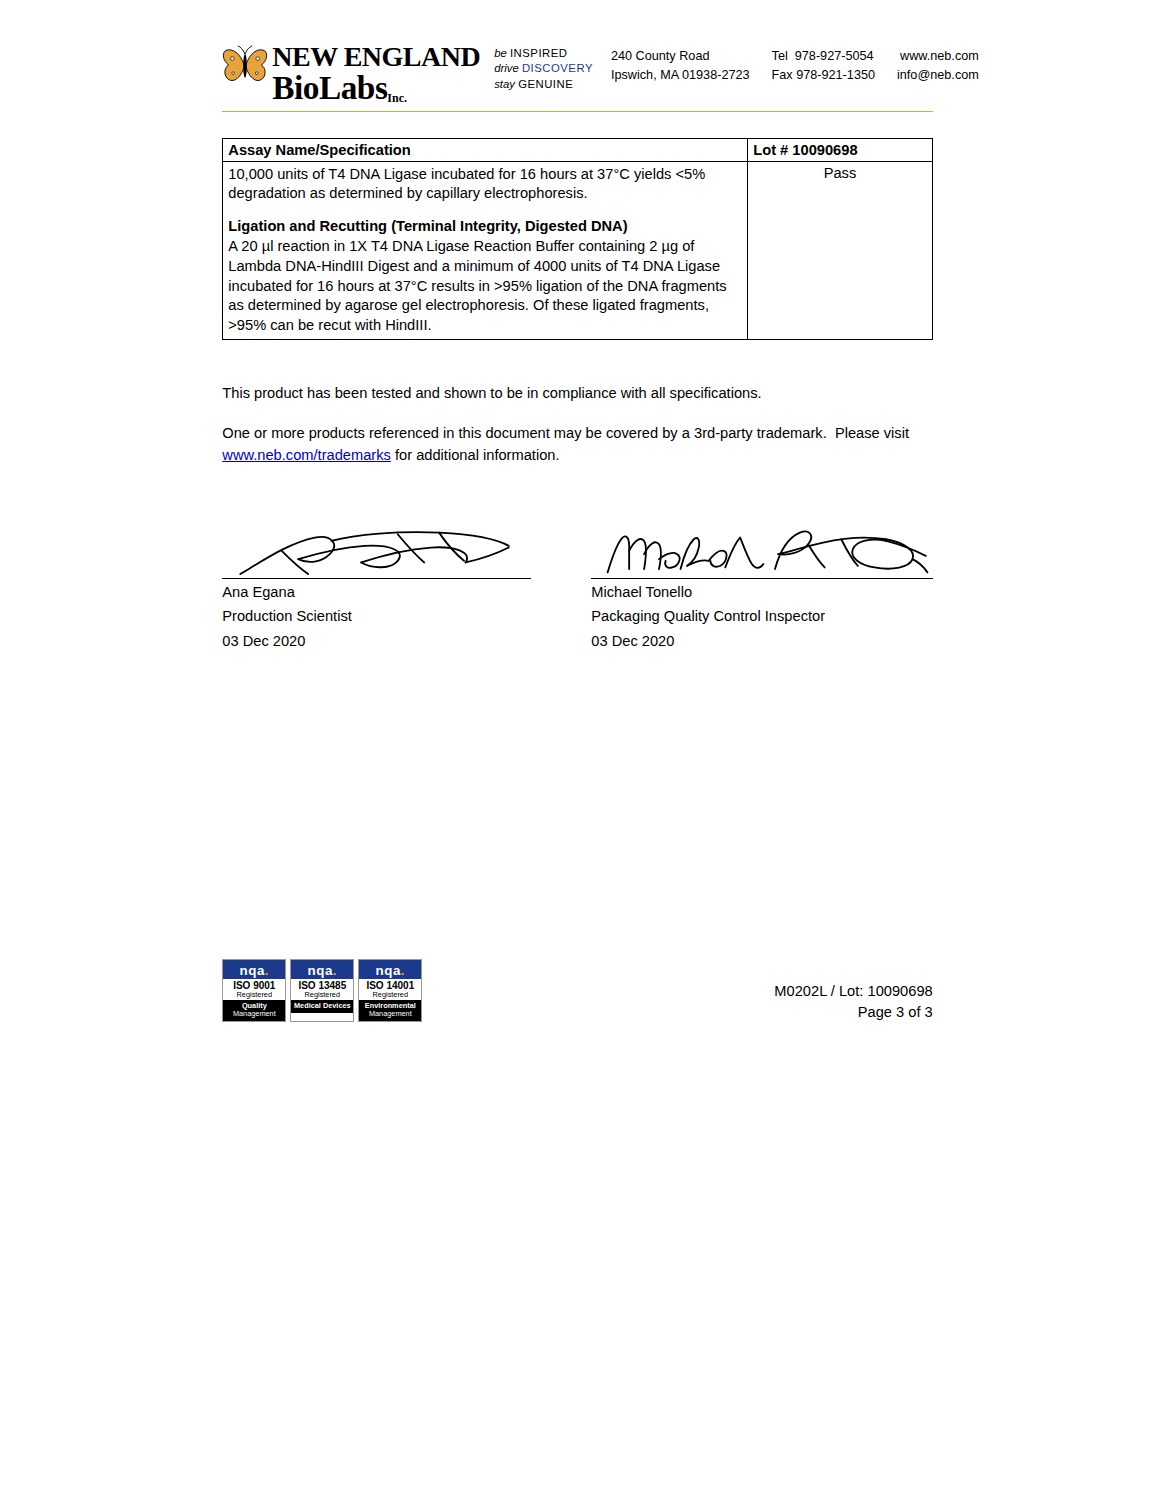NEW ENGLAND
BioLabs Inc.
be INSPIRED
drive DISCOVERY
stay GENUINE
240 County Road
Ipswich, MA 01938-2723
Tel 978-927-5054
Fax 978-921-1350
www.neb.com
info@neb.com
| Assay Name/Specification | Lot # 10090698 |
| --- | --- |
| 10,000 units of T4 DNA Ligase incubated for 16 hours at 37°C yields <5% degradation as determined by capillary electrophoresis. Ligation and Recutting (Terminal Integrity, Digested DNA) A 20 µl reaction in 1X T4 DNA Ligase Reaction Buffer containing 2 µg of Lambda DNA-HindIII Digest and a minimum of 4000 units of T4 DNA Ligase incubated for 16 hours at 37°C results in >95% ligation of the DNA fragments as determined by agarose gel electrophoresis. Of these ligated fragments, >95% can be recut with HindIII. | Pass |
This product has been tested and shown to be in compliance with all specifications.
One or more products referenced in this document may be covered by a 3rd-party trademark. Please visit www.neb.com/trademarks for additional information.
Ana Egana
Production Scientist
03 Dec 2020
Michael Tonello
Packaging Quality Control Inspector
03 Dec 2020
nqa.
ISO 9001
Registered
Quality
Management
nqa.
ISO 13485
Registered
Medical Devices
nqa.
ISO 14001
Registered
Environmental
Management
M0202L / Lot: 10090698
Page 3 of 3